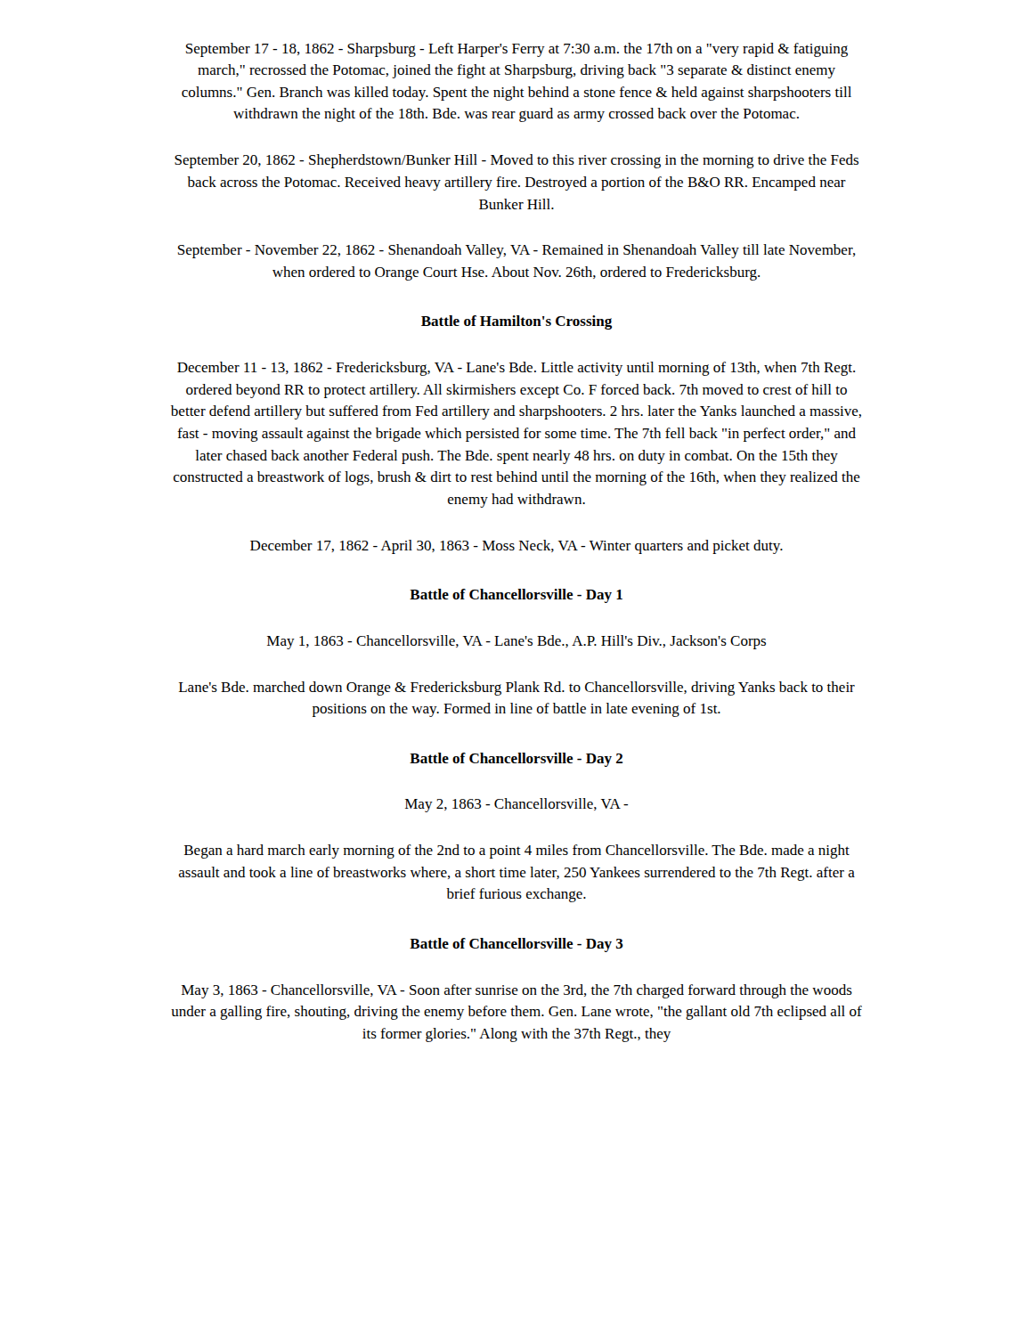September 17 - 18, 1862 - Sharpsburg - Left Harper's Ferry at 7:30 a.m. the 17th on a "very rapid & fatiguing march," recrossed the Potomac, joined the fight at Sharpsburg, driving back "3 separate & distinct enemy columns." Gen. Branch was killed today. Spent the night behind a stone fence & held against sharpshooters till withdrawn the night of the 18th. Bde. was rear guard as army crossed back over the Potomac.
September 20, 1862 - Shepherdstown/Bunker Hill - Moved to this river crossing in the morning to drive the Feds back across the Potomac. Received heavy artillery fire. Destroyed a portion of the B&O RR. Encamped near Bunker Hill.
September - November 22, 1862 - Shenandoah Valley, VA - Remained in Shenandoah Valley till late November, when ordered to Orange Court Hse. About Nov. 26th, ordered to Fredericksburg.
Battle of Hamilton's Crossing
December 11 - 13, 1862 - Fredericksburg, VA - Lane's Bde. Little activity until morning of 13th, when 7th Regt. ordered beyond RR to protect artillery. All skirmishers except Co. F forced back. 7th moved to crest of hill to better defend artillery but suffered from Fed artillery and sharpshooters. 2 hrs. later the Yanks launched a massive, fast - moving assault against the brigade which persisted for some time. The 7th fell back "in perfect order," and later chased back another Federal push. The Bde. spent nearly 48 hrs. on duty in combat. On the 15th they constructed a breastwork of logs, brush & dirt to rest behind until the morning of the 16th, when they realized the enemy had withdrawn.
December 17, 1862 - April 30, 1863 - Moss Neck, VA - Winter quarters and picket duty.
Battle of Chancellorsville - Day 1
May 1, 1863 - Chancellorsville, VA - Lane's Bde., A.P. Hill's Div., Jackson's Corps
Lane's Bde. marched down Orange & Fredericksburg Plank Rd. to Chancellorsville, driving Yanks back to their positions on the way. Formed in line of battle in late evening of 1st.
Battle of Chancellorsville - Day 2
May 2, 1863 - Chancellorsville, VA -
Began a hard march early morning of the 2nd to a point 4 miles from Chancellorsville. The Bde. made a night assault and took a line of breastworks where, a short time later, 250 Yankees surrendered to the 7th Regt. after a brief furious exchange.
Battle of Chancellorsville - Day 3
May 3, 1863 - Chancellorsville, VA - Soon after sunrise on the 3rd, the 7th charged forward through the woods under a galling fire, shouting, driving the enemy before them. Gen. Lane wrote, "the gallant old 7th eclipsed all of its former glories." Along with the 37th Regt., they